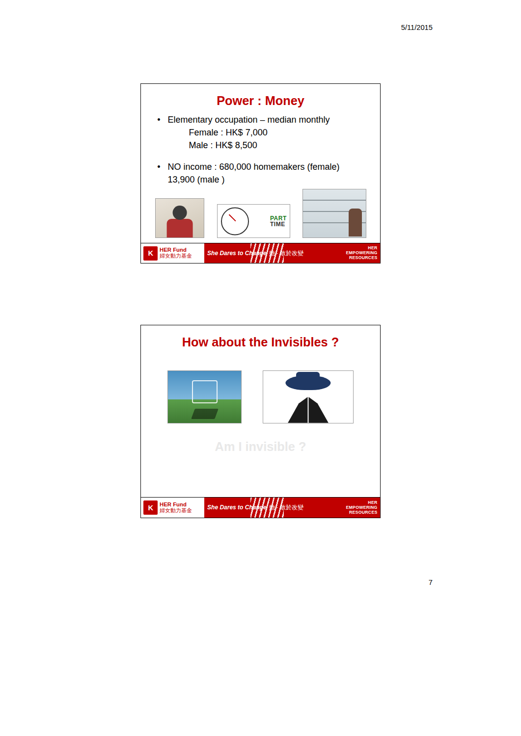5/11/2015
Power : Money
Elementary occupation – median monthly Female : HK$ 7,000 Male : HK$ 8,500
NO income : 680,000 homemakers (female) 13,900 (male )
PART TIME
K
HER Fund 婦女動力基金
She Dares to Change她 · 敢於改變
HER EMPOWERING RESOURCES
How about the Invisibles ?
Am I invisible ?
K
HER Fund 婦女動力基金
She Dares to Change她 · 敢於改變
HER EMPOWERING RESOURCES
7